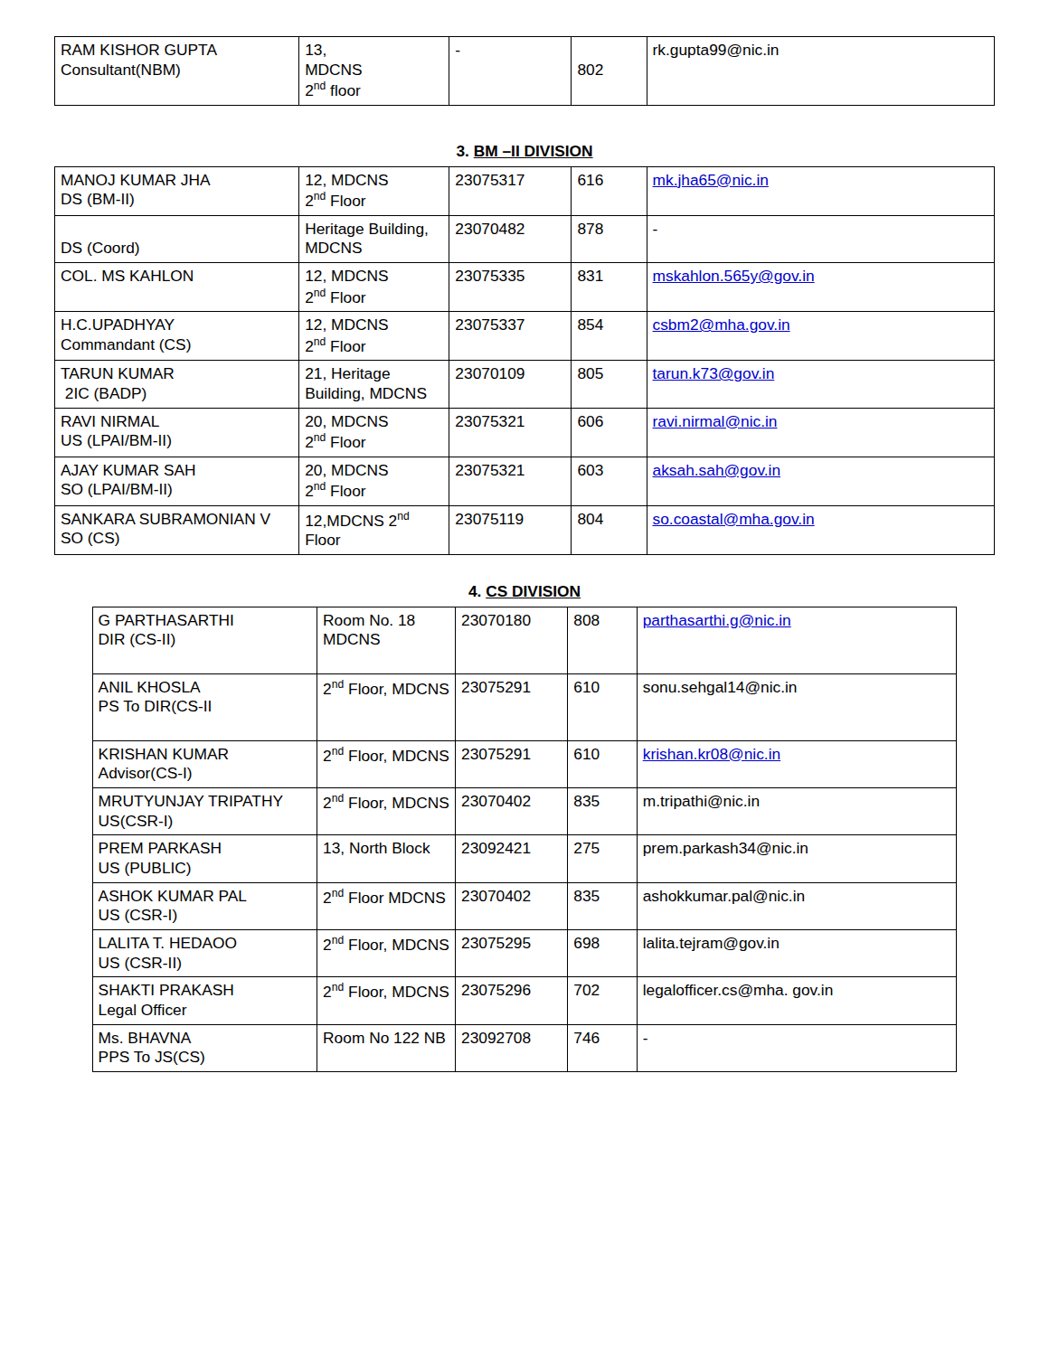| RAM KISHOR GUPTA Consultant(NBM) | 13, MDCNS 2 nd floor | - | 802 | rk.gupta99@nic.in |
3. BM –II DIVISION
| MANOJ KUMAR JHA DS (BM-II) | 12, MDCNS 2 nd Floor | 23075317 | 616 | mk.jha65@nic.in |
| DS (Coord) | Heritage Building, MDCNS | 23070482 | 878 | - |
| COL. MS KAHLON | 12, MDCNS 2 nd Floor | 23075335 | 831 | mskahlon.565y@gov.in |
| H.C.UPADHYAY Commandant (CS) | 12, MDCNS 2 nd Floor | 23075337 | 854 | csbm2@mha.gov.in |
| TARUN KUMAR 2IC (BADP) | 21, Heritage Building, MDCNS | 23070109 | 805 | tarun.k73@gov.in |
| RAVI NIRMAL US (LPAI/BM-II) | 20, MDCNS 2 nd Floor | 23075321 | 606 | ravi.nirmal@nic.in |
| AJAY KUMAR SAH SO (LPAI/BM-II) | 20, MDCNS 2 nd Floor | 23075321 | 603 | aksah.sah@gov.in |
| SANKARA SUBRAMONIAN V SO (CS) | 12,MDCNS 2 nd Floor | 23075119 | 804 | so.coastal@mha.gov.in |
4. CS DIVISION
| G PARTHASARTHI DIR (CS-II) | Room No. 18 MDCNS | 23070180 | 808 | parthasarthi.g@nic.in |
| ANIL KHOSLA PS To DIR(CS-II | 2 nd Floor, MDCNS | 23075291 | 610 | sonu.sehgal14@nic.in |
| KRISHAN KUMAR Advisor(CS-I) | 2 nd Floor, MDCNS | 23075291 | 610 | krishan.kr08@nic.in |
| MRUTYUNJAY TRIPATHY US(CSR-I) | 2 nd Floor, MDCNS | 23070402 | 835 | m.tripathi@nic.in |
| PREM PARKASH US (PUBLIC) | 13, North Block | 23092421 | 275 | prem.parkash34@nic.in |
| ASHOK KUMAR PAL US (CSR-I) | 2 nd Floor MDCNS | 23070402 | 835 | ashokkumar.pal@nic.in |
| LALITA T. HEDAOO US (CSR-II) | 2 nd Floor, MDCNS | 23075295 | 698 | lalita.tejram@gov.in |
| SHAKTI PRAKASH Legal Officer | 2 nd Floor, MDCNS | 23075296 | 702 | legalofficer.cs@mha. gov.in |
| Ms. BHAVNA PPS To JS(CS) | Room No 122 NB | 23092708 | 746 | - |